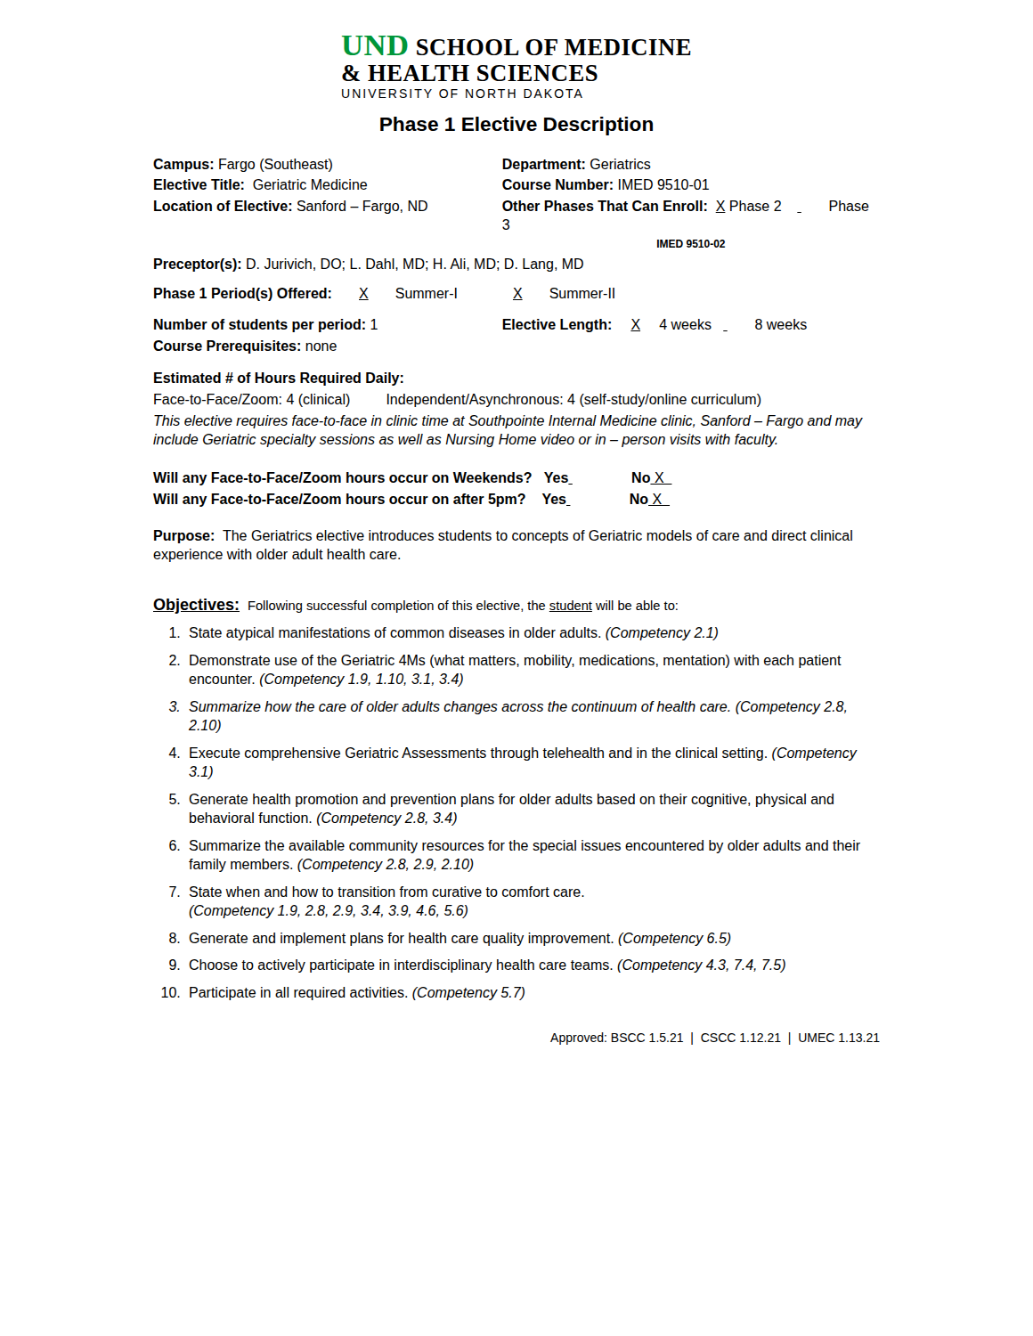UND SCHOOL OF MEDICINE
& HEALTH SCIENCES
UNIVERSITY OF NORTH DAKOTA
Phase 1 Elective Description
| Campus: Fargo (Southeast) | Department: Geriatrics |
| Elective Title: Geriatric Medicine | Course Number: IMED 9510-01 |
| Location of Elective: Sanford – Fargo, ND | Other Phases That Can Enroll: X Phase 2 Phase 3 |
| | IMED 9510-02 |
Preceptor(s): D. Jurivich, DO; L. Dahl, MD; H. Ali, MD; D. Lang, MD
| Phase 1 Period(s) Offered: X Summer-I | X Summer-II |
| Number of students per period: 1 | Elective Length: X 4 weeks 8 weeks |
| Course Prerequisites: none | |
Estimated # of Hours Required Daily:
Face-to-Face/Zoom: 4 (clinical) Independent/Asynchronous: 4 (self-study/online curriculum)
This elective requires face-to-face in clinic time at Southpointe Internal Medicine clinic, Sanford – Fargo and may include Geriatric specialty sessions as well as Nursing Home video or in – person visits with faculty.
Will any Face-to-Face/Zoom hours occur on Weekends? Yes No X
Will any Face-to-Face/Zoom hours occur on after 5pm? Yes No X
Purpose: The Geriatrics elective introduces students to concepts of Geriatric models of care and direct clinical experience with older adult health care.
Objectives:
Following successful completion of this elective, the student will be able to:
State atypical manifestations of common diseases in older adults. (Competency 2.1)
Demonstrate use of the Geriatric 4Ms (what matters, mobility, medications, mentation) with each patient encounter. (Competency 1.9, 1.10, 3.1, 3.4)
Summarize how the care of older adults changes across the continuum of health care. (Competency 2.8, 2.10)
Execute comprehensive Geriatric Assessments through telehealth and in the clinical setting. (Competency 3.1)
Generate health promotion and prevention plans for older adults based on their cognitive, physical and behavioral function. (Competency 2.8, 3.4)
Summarize the available community resources for the special issues encountered by older adults and their family members. (Competency 2.8, 2.9, 2.10)
State when and how to transition from curative to comfort care.
(Competency 1.9, 2.8, 2.9, 3.4, 3.9, 4.6, 5.6)
Generate and implement plans for health care quality improvement. (Competency 6.5)
Choose to actively participate in interdisciplinary health care teams. (Competency 4.3, 7.4, 7.5)
Participate in all required activities. (Competency 5.7)
Approved: BSCC 1.5.21 | CSCC 1.12.21 | UMEC 1.13.21